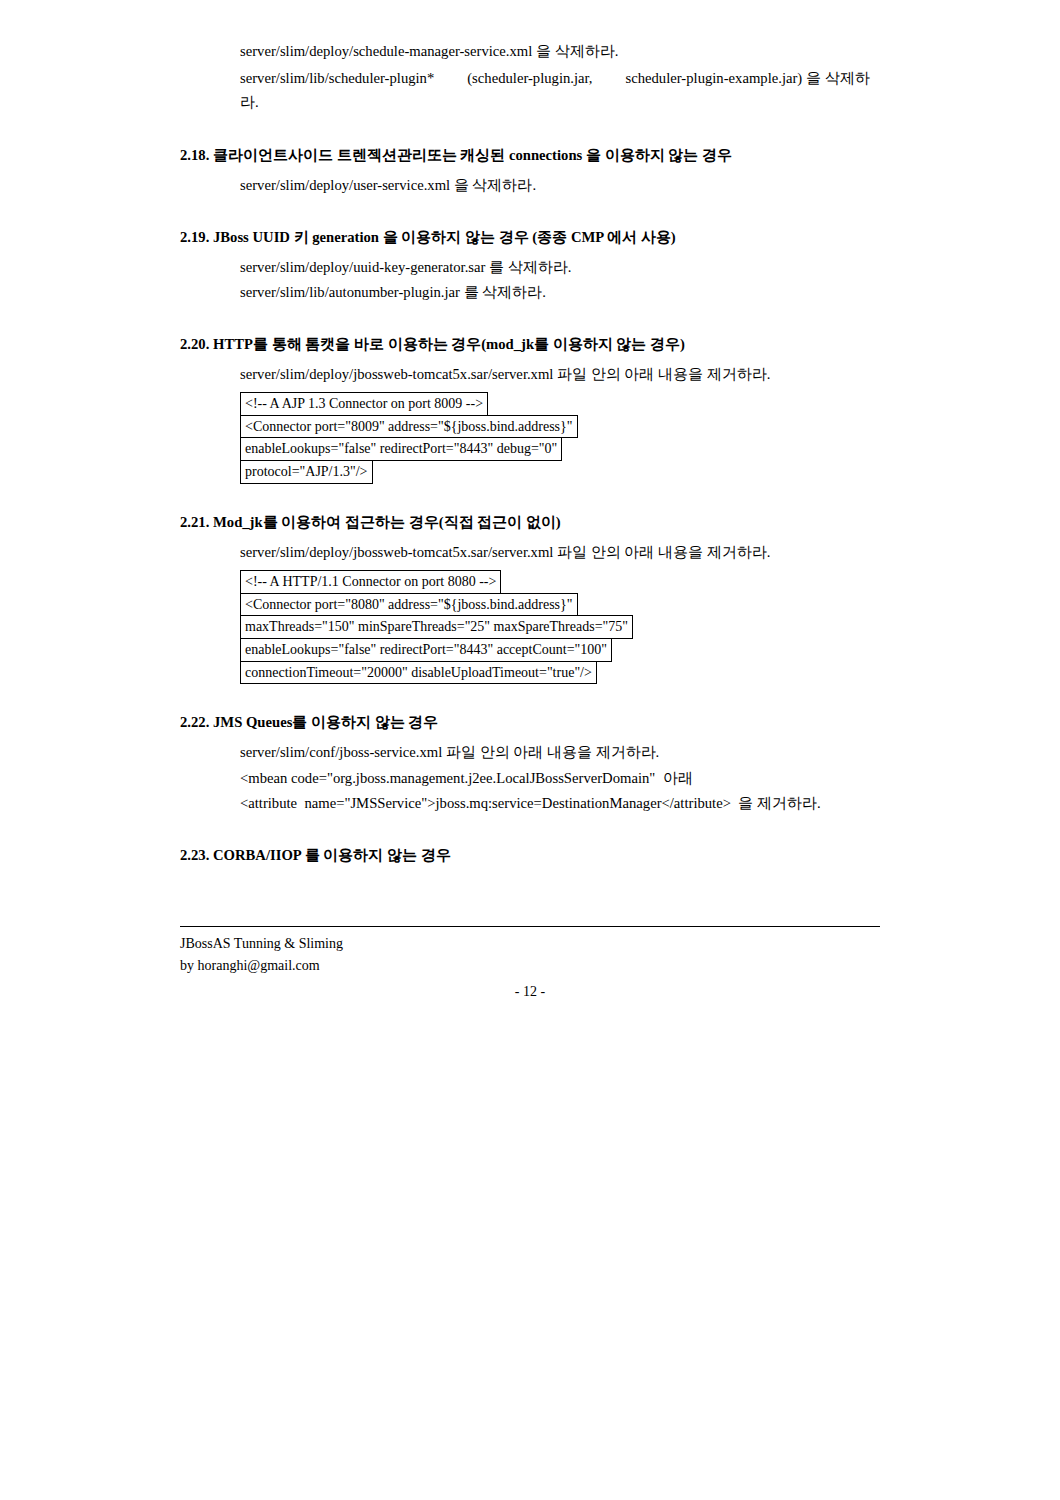server/slim/deploy/schedule-manager-service.xml 을 삭제하라.
server/slim/lib/scheduler-plugin* (scheduler-plugin.jar, scheduler-plugin-example.jar) 을 삭제하라.
2.18. 클라이언트사이드 트렌젝션관리또는 캐싱된 connections 을 이용하지 않는 경우
server/slim/deploy/user-service.xml 을 삭제하라.
2.19. JBoss UUID 키 generation 을 이용하지 않는 경우 (종종 CMP 에서 사용)
server/slim/deploy/uuid-key-generator.sar 를 삭제하라.
server/slim/lib/autonumber-plugin.jar 를 삭제하라.
2.20. HTTP를 통해 톰캣을 바로 이용하는 경우(mod_jk를 이용하지 않는 경우)
server/slim/deploy/jbossweb-tomcat5x.sar/server.xml 파일 안의 아래 내용을 제거하라.
<!-- A AJP 1.3 Connector on port 8009 -->
<Connector port="8009" address="${jboss.bind.address}"
enableLookups="false" redirectPort="8443" debug="0"
protocol="AJP/1.3"/>
2.21. Mod_jk를 이용하여 접근하는 경우(직접 접근이 없이)
server/slim/deploy/jbossweb-tomcat5x.sar/server.xml 파일 안의 아래 내용을 제거하라.
<!-- A HTTP/1.1 Connector on port 8080 -->
<Connector port="8080" address="${jboss.bind.address}"
maxThreads="150" minSpareThreads="25" maxSpareThreads="75"
enableLookups="false" redirectPort="8443" acceptCount="100"
connectionTimeout="20000" disableUploadTimeout="true"/>
2.22. JMS Queues를 이용하지 않는 경우
server/slim/conf/jboss-service.xml 파일 안의 아래 내용을 제거하라.
<mbean code="org.jboss.management.j2ee.LocalJBossServerDomain" 아래
<attribute name="JMSService">jboss.mq:service=DestinationManager</attribute> 을 제거하라.
2.23. CORBA/IIOP 를 이용하지 않는 경우
JBossAS Tunning & Sliming
by horanghi@gmail.com
- 12 -